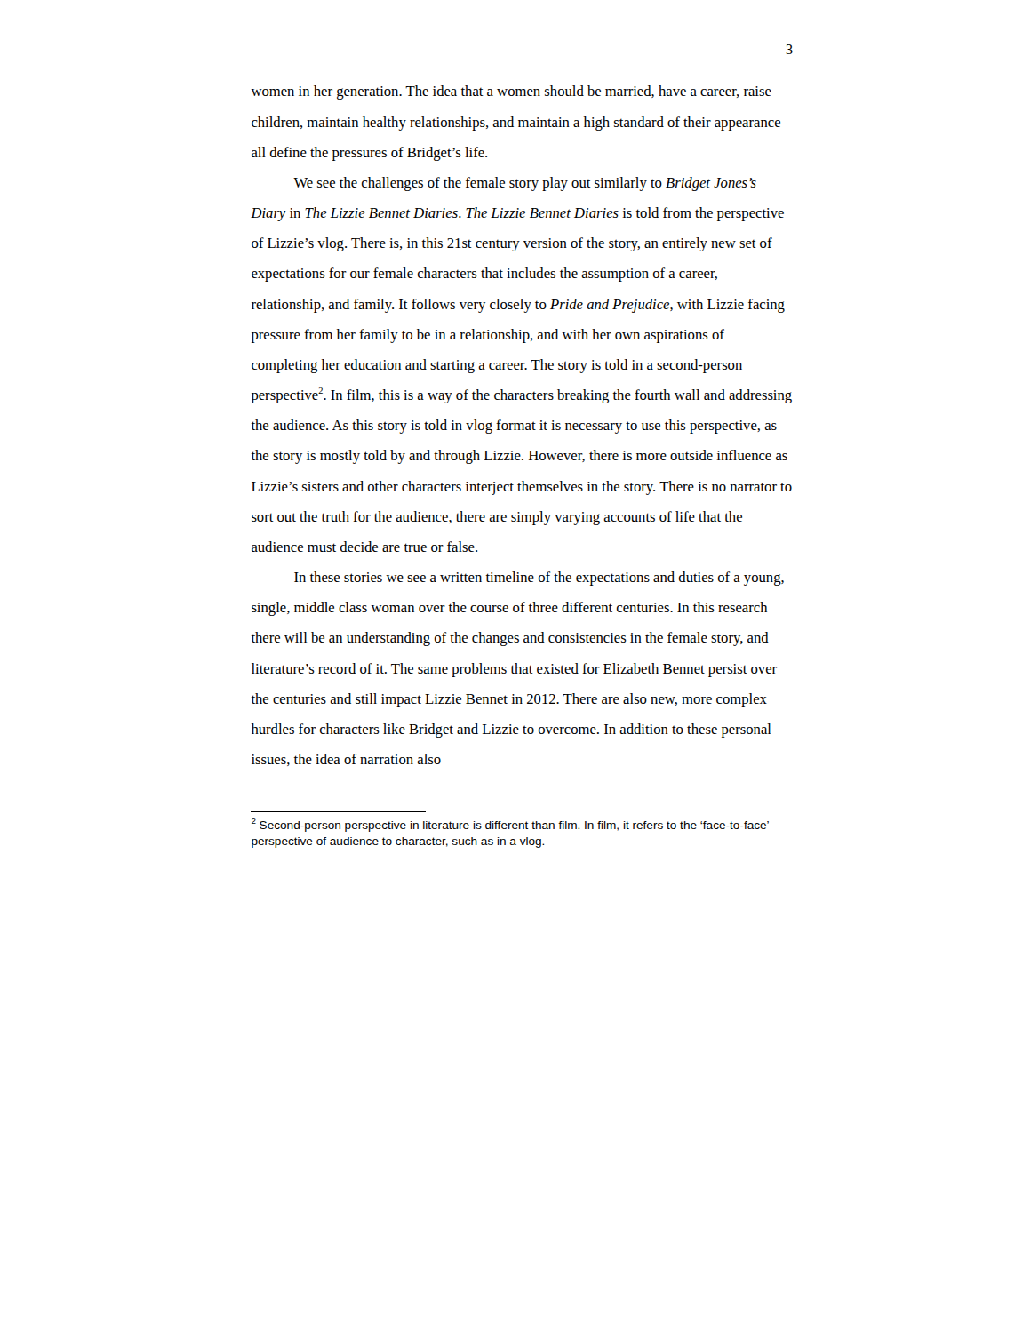3
women in her generation. The idea that a women should be married, have a career, raise children, maintain healthy relationships, and maintain a high standard of their appearance all define the pressures of Bridget’s life.
We see the challenges of the female story play out similarly to Bridget Jones’s Diary in The Lizzie Bennet Diaries. The Lizzie Bennet Diaries is told from the perspective of Lizzie’s vlog. There is, in this 21st century version of the story, an entirely new set of expectations for our female characters that includes the assumption of a career, relationship, and family. It follows very closely to Pride and Prejudice, with Lizzie facing pressure from her family to be in a relationship, and with her own aspirations of completing her education and starting a career. The story is told in a second-person perspective2. In film, this is a way of the characters breaking the fourth wall and addressing the audience. As this story is told in vlog format it is necessary to use this perspective, as the story is mostly told by and through Lizzie. However, there is more outside influence as Lizzie’s sisters and other characters interject themselves in the story. There is no narrator to sort out the truth for the audience, there are simply varying accounts of life that the audience must decide are true or false.
In these stories we see a written timeline of the expectations and duties of a young, single, middle class woman over the course of three different centuries. In this research there will be an understanding of the changes and consistencies in the female story, and literature’s record of it. The same problems that existed for Elizabeth Bennet persist over the centuries and still impact Lizzie Bennet in 2012. There are also new, more complex hurdles for characters like Bridget and Lizzie to overcome. In addition to these personal issues, the idea of narration also
2 Second-person perspective in literature is different than film. In film, it refers to the ‘face-to-face’ perspective of audience to character, such as in a vlog.